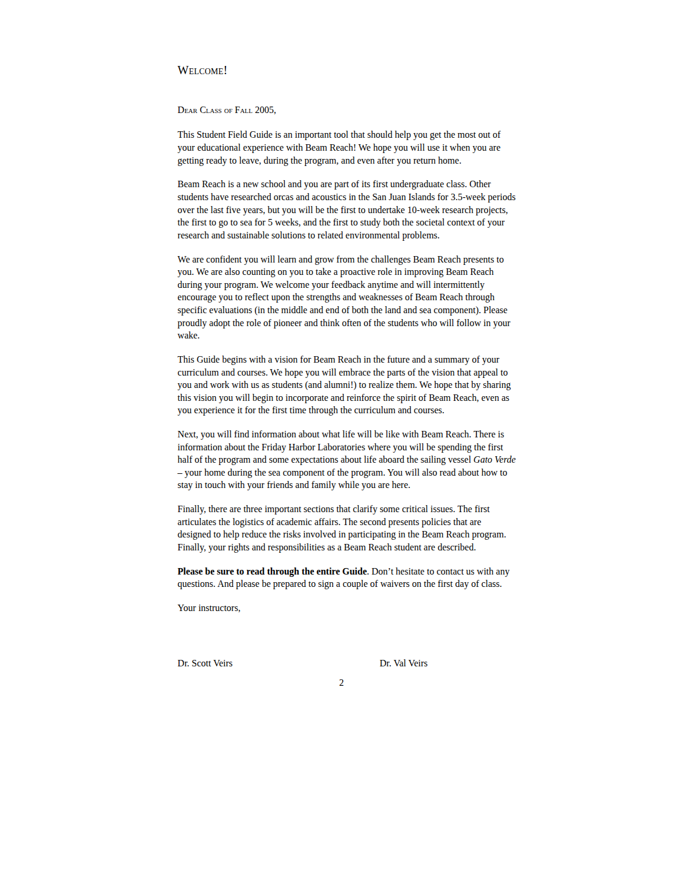Welcome!
Dear Class of Fall 2005,
This Student Field Guide is an important tool that should help you get the most out of your educational experience with Beam Reach! We hope you will use it when you are getting ready to leave, during the program, and even after you return home.
Beam Reach is a new school and you are part of its first undergraduate class. Other students have researched orcas and acoustics in the San Juan Islands for 3.5-week periods over the last five years, but you will be the first to undertake 10-week research projects, the first to go to sea for 5 weeks, and the first to study both the societal context of your research and sustainable solutions to related environmental problems.
We are confident you will learn and grow from the challenges Beam Reach presents to you. We are also counting on you to take a proactive role in improving Beam Reach during your program. We welcome your feedback anytime and will intermittently encourage you to reflect upon the strengths and weaknesses of Beam Reach through specific evaluations (in the middle and end of both the land and sea component). Please proudly adopt the role of pioneer and think often of the students who will follow in your wake.
This Guide begins with a vision for Beam Reach in the future and a summary of your curriculum and courses. We hope you will embrace the parts of the vision that appeal to you and work with us as students (and alumni!) to realize them. We hope that by sharing this vision you will begin to incorporate and reinforce the spirit of Beam Reach, even as you experience it for the first time through the curriculum and courses.
Next, you will find information about what life will be like with Beam Reach. There is information about the Friday Harbor Laboratories where you will be spending the first half of the program and some expectations about life aboard the sailing vessel Gato Verde – your home during the sea component of the program. You will also read about how to stay in touch with your friends and family while you are here.
Finally, there are three important sections that clarify some critical issues. The first articulates the logistics of academic affairs. The second presents policies that are designed to help reduce the risks involved in participating in the Beam Reach program. Finally, your rights and responsibilities as a Beam Reach student are described.
Please be sure to read through the entire Guide. Don’t hesitate to contact us with any questions. And please be prepared to sign a couple of waivers on the first day of class.
Your instructors,
Dr. Scott Veirs Dr. Val Veirs
2